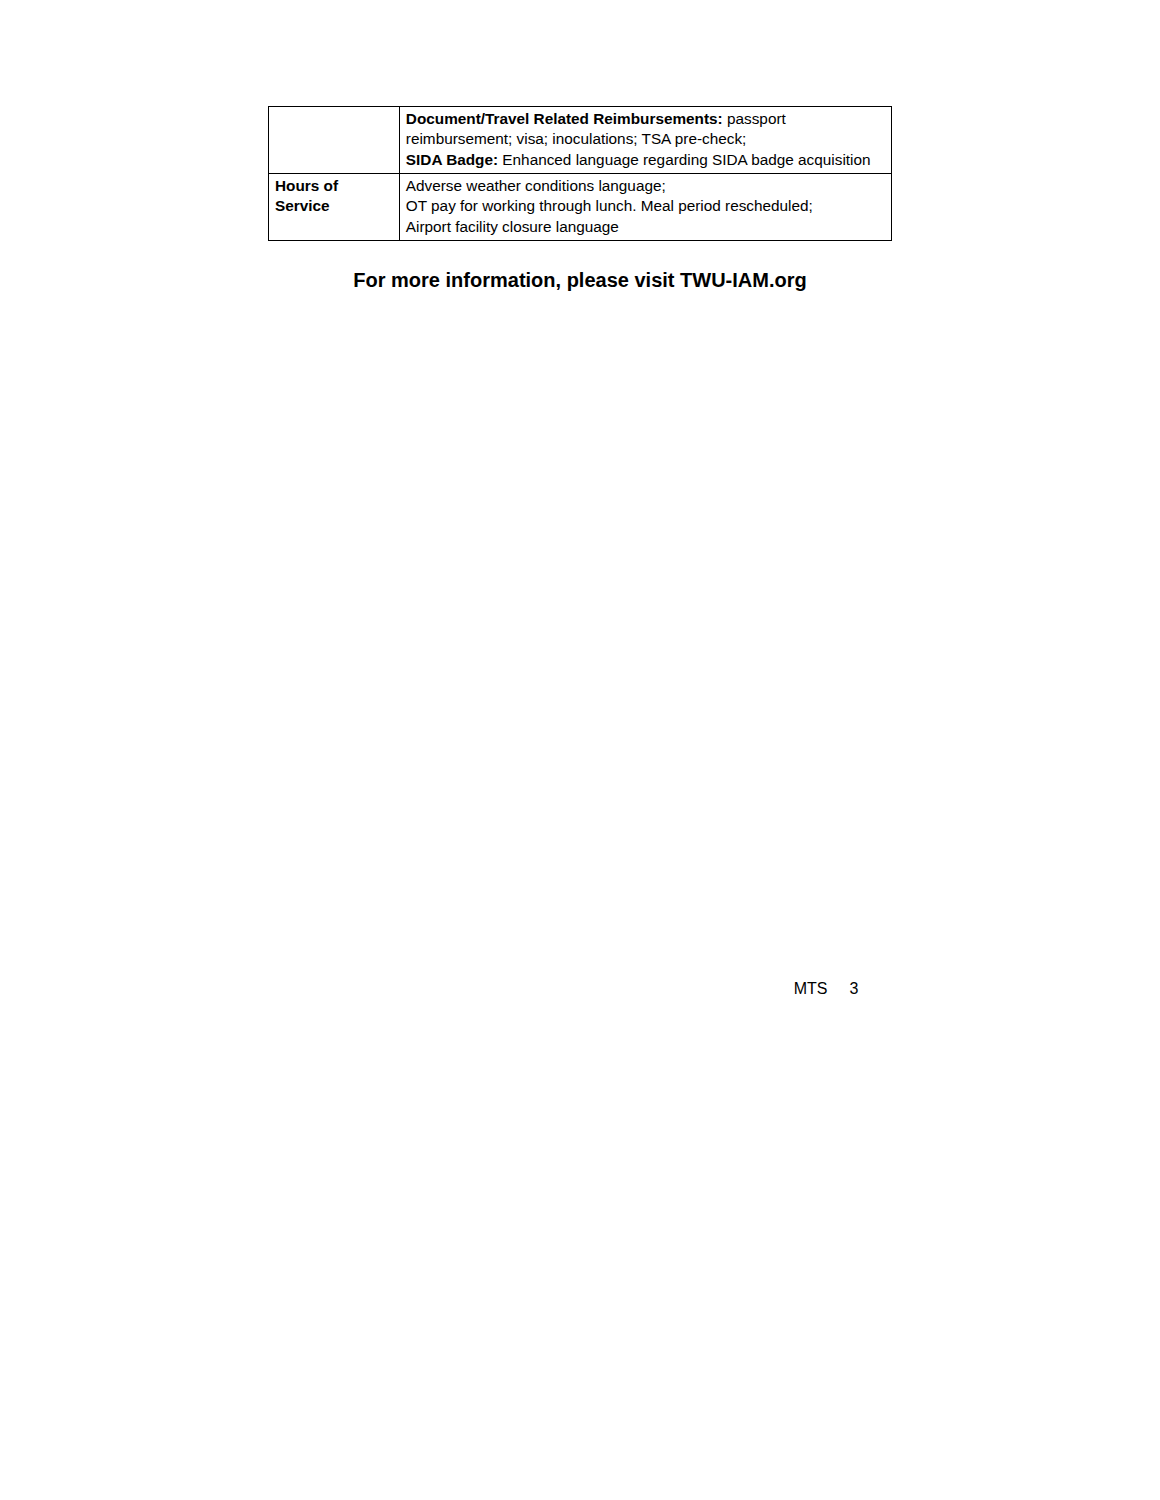| | Document/Travel Related Reimbursements: passport reimbursement; visa; inoculations; TSA pre-check; SIDA Badge: Enhanced language regarding SIDA badge acquisition |
| Hours of Service | Adverse weather conditions language; OT pay for working through lunch. Meal period rescheduled; Airport facility closure language |
For more information, please visit TWU-IAM.org
MTS3